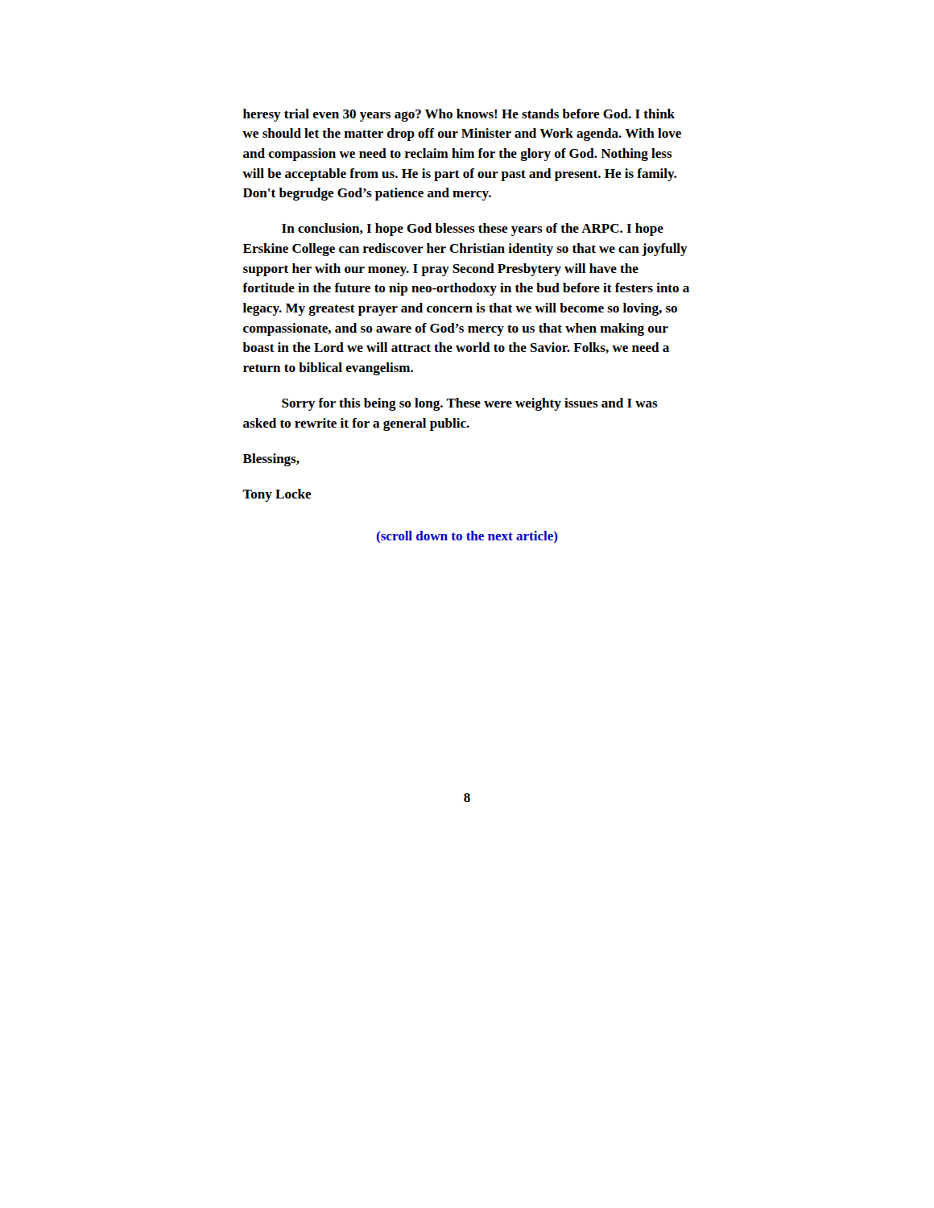heresy trial even 30 years ago? Who knows! He stands before God. I think we should let the matter drop off our Minister and Work agenda. With love and compassion we need to reclaim him for the glory of God. Nothing less will be acceptable from us. He is part of our past and present. He is family. Don't begrudge God’s patience and mercy.
In conclusion, I hope God blesses these years of the ARPC. I hope Erskine College can rediscover her Christian identity so that we can joyfully support her with our money. I pray Second Presbytery will have the fortitude in the future to nip neo-orthodoxy in the bud before it festers into a legacy. My greatest prayer and concern is that we will become so loving, so compassionate, and so aware of God’s mercy to us that when making our boast in the Lord we will attract the world to the Savior. Folks, we need a return to biblical evangelism.
Sorry for this being so long. These were weighty issues and I was asked to rewrite it for a general public.
Blessings,
Tony Locke
(scroll down to the next article)
8